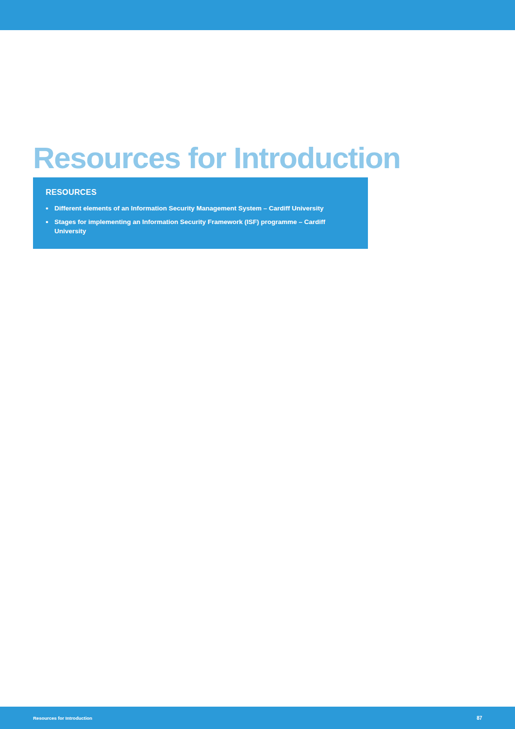Resources for Introduction
RESOURCES
Different elements of an Information Security Management System – Cardiff University
Stages for implementing an Information Security Framework (ISF) programme – Cardiff University
Resources for Introduction 87